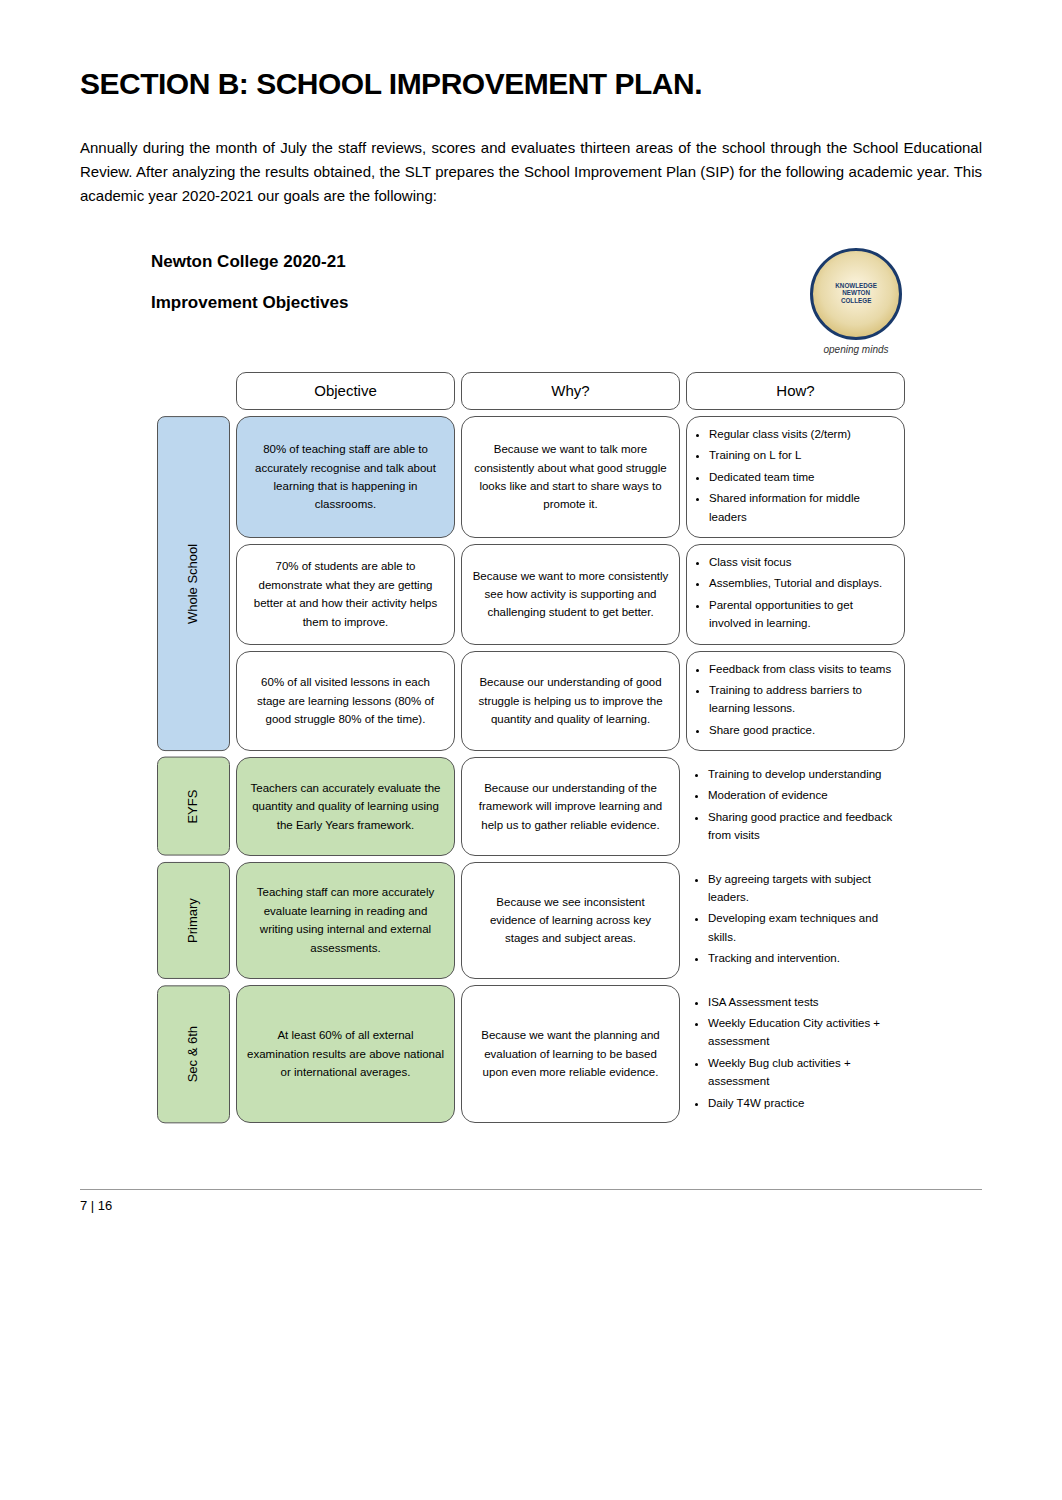SECTION B: SCHOOL IMPROVEMENT PLAN.
Annually during the month of July the staff reviews, scores and evaluates thirteen areas of the school through the School Educational Review. After analyzing the results obtained, the SLT prepares the School Improvement Plan (SIP) for the following academic year. This academic year 2020-2021 our goals are the following:
Newton College 2020-21
Improvement Objectives
KNOWLEDGE
NEWTON
COLLEGE
opening minds
| | Objective | Why? | How? |
| --- | --- | --- | --- |
| Whole School | 80% of teaching staff are able to accurately recognise and talk about learning that is happening in classrooms. | Because we want to talk more consistently about what good struggle looks like and start to share ways to promote it. | Regular class visits (2/term) Training on L for L Dedicated team time Shared information for middle leaders |
| 70% of students are able to demonstrate what they are getting better at and how their activity helps them to improve. | Because we want to more consistently see how activity is supporting and challenging student to get better. | Class visit focus Assemblies, Tutorial and displays. Parental opportunities to get involved in learning. |
| 60% of all visited lessons in each stage are learning lessons (80% of good struggle 80% of the time). | Because our understanding of good struggle is helping us to improve the quantity and quality of learning. | Feedback from class visits to teams Training to address barriers to learning lessons. Share good practice. |
| EYFS | Teachers can accurately evaluate the quantity and quality of learning using the Early Years framework. | Because our understanding of the framework will improve learning and help us to gather reliable evidence. | Training to develop understanding Moderation of evidence Sharing good practice and feedback from visits |
| Primary | Teaching staff can more accurately evaluate learning in reading and writing using internal and external assessments. | Because we see inconsistent evidence of learning across key stages and subject areas. | By agreeing targets with subject leaders. Developing exam techniques and skills. Tracking and intervention. |
| Sec & 6th | At least 60% of all external examination results are above national or international averages. | Because we want the planning and evaluation of learning to be based upon even more reliable evidence. | ISA Assessment tests Weekly Education City activities + assessment Weekly Bug club activities + assessment Daily T4W practice |
7 | 16